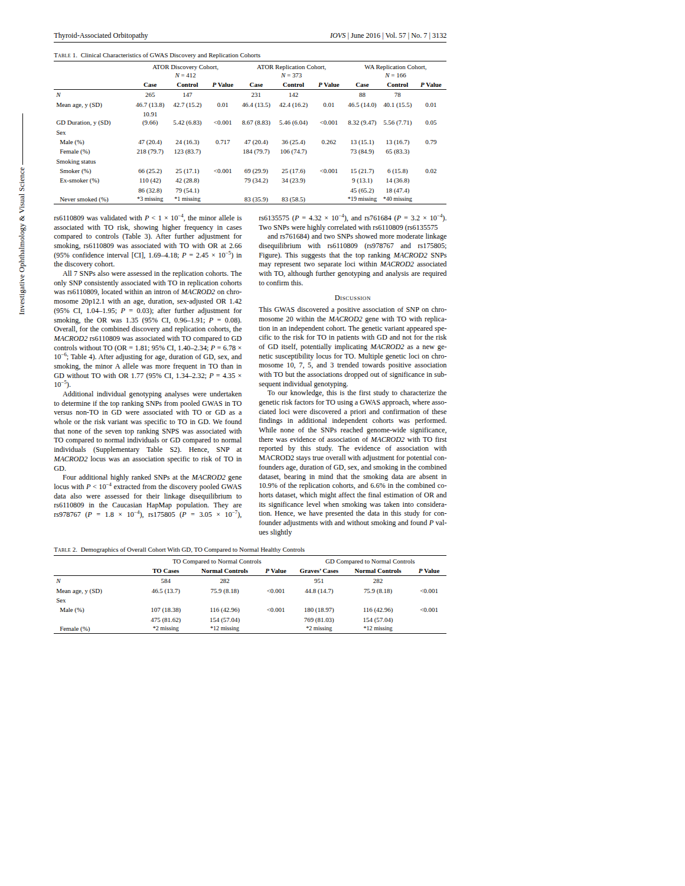Investigative Ophthalmology & Visual Science
Thyroid-Associated Orbitopathy
IOVS | June 2016 | Vol. 57 | No. 7 | 3132
Table 1. Clinical Characteristics of GWAS Discovery and Replication Cohorts
| | ATOR Discovery Cohort, N = 412 | ATOR Replication Cohort, N = 373 | WA Replication Cohort, N = 166 |
| | Case | Control | P Value | Case | Control | P Value | Case | Control | P Value |
| N | 265 | 147 | | 231 | 142 | | 88 | 78 | |
| Mean age, y (SD) | 46.7 (13.8) | 42.7 (15.2) | 0.01 | 46.4 (13.5) | 42.4 (16.2) | 0.01 | 46.5 (14.0) | 40.1 (15.5) | 0.01 |
| GD Duration, y (SD) | 10.91 (9.66) | 5.42 (6.83) | <0.001 | 8.67 (8.83) | 5.46 (6.04) | <0.001 | 8.32 (9.47) | 5.56 (7.71) | 0.05 |
| Sex | |
| Male (%) | 47 (20.4) | 24 (16.3) | 0.717 | 47 (20.4) | 36 (25.4) | 0.262 | 13 (15.1) | 13 (16.7) | 0.79 |
| Female (%) | 218 (79.7) | 123 (83.7) | | 184 (79.7) | 106 (74.7) | | 73 (84.9) | 65 (83.3) | |
| Smoking status | |
| Smoker (%) | 66 (25.2) | 25 (17.1) | <0.001 | 69 (29.9) | 25 (17.6) | <0.001 | 15 (21.7) | 6 (15.8) | 0.02 |
| Ex-smoker (%) | 110 (42) | 42 (28.8) | | 79 (34.2) | 34 (23.9) | | 9 (13.1) | 14 (36.8) | |
| Never smoked (%) | 86 (32.8) *3 missing | 79 (54.1) *1 missing | | 83 (35.9) | 83 (58.5) | | 45 (65.2) *19 missing | 18 (47.4) *40 missing | |
rs6110809 was validated with P < 1 × 10−4, the minor allele is associated with TO risk, showing higher frequency in cases compared to controls (Table 3). After further adjustment for smoking, rs6110809 was associated with TO with OR at 2.66 (95% confidence interval [CI], 1.69–4.18; P = 2.45 × 10−5) in the discovery cohort.
All 7 SNPs also were assessed in the replication cohorts. The only SNP consistently associated with TO in replication cohorts was rs6110809, located within an intron of MACROD2 on chromosome 20p12.1 with an age, duration, sex-adjusted OR 1.42 (95% CI, 1.04–1.95; P = 0.03); after further adjustment for smoking, the OR was 1.35 (95% CI, 0.96–1.91; P = 0.08). Overall, for the combined discovery and replication cohorts, the MACROD2 rs6110809 was associated with TO compared to GD controls without TO (OR = 1.81; 95% CI, 1.40–2.34; P = 6.78 × 10−6; Table 4). After adjusting for age, duration of GD, sex, and smoking, the minor A allele was more frequent in TO than in GD without TO with OR 1.77 (95% CI, 1.34–2.32; P = 4.35 × 10−5).
Additional individual genotyping analyses were undertaken to determine if the top ranking SNPs from pooled GWAS in TO versus non-TO in GD were associated with TO or GD as a whole or the risk variant was specific to TO in GD. We found that none of the seven top ranking SNPS was associated with TO compared to normal individuals or GD compared to normal individuals (Supplementary Table S2). Hence, SNP at MACROD2 locus was an association specific to risk of TO in GD.
Four additional highly ranked SNPs at the MACROD2 gene locus with P < 10−4 extracted from the discovery pooled GWAS data also were assessed for their linkage disequilibrium to rs6110809 in the Caucasian HapMap population. They are rs978767 (P = 1.8 × 10−4), rs175805 (P = 3.05 × 10−7), rs6135575 (P = 4.32 × 10−4), and rs761684 (P = 3.2 × 10−4). Two SNPs were highly correlated with rs6110809 (rs6135575
and rs761684) and two SNPs showed more moderate linkage disequilibrium with rs6110809 (rs978767 and rs175805; Figure). This suggests that the top ranking MACROD2 SNPs may represent two separate loci within MACROD2 associated with TO, although further genotyping and analysis are required to confirm this.
Discussion
This GWAS discovered a positive association of SNP on chromosome 20 within the MACROD2 gene with TO with replication in an independent cohort. The genetic variant appeared specific to the risk for TO in patients with GD and not for the risk of GD itself, potentially implicating MACROD2 as a new genetic susceptibility locus for TO. Multiple genetic loci on chromosome 10, 7, 5, and 3 trended towards positive association with TO but the associations dropped out of significance in subsequent individual genotyping.
To our knowledge, this is the first study to characterize the genetic risk factors for TO using a GWAS approach, where associated loci were discovered a priori and confirmation of these findings in additional independent cohorts was performed. While none of the SNPs reached genome-wide significance, there was evidence of association of MACROD2 with TO first reported by this study. The evidence of association with MACROD2 stays true overall with adjustment for potential confounders age, duration of GD, sex, and smoking in the combined dataset, bearing in mind that the smoking data are absent in 10.9% of the replication cohorts, and 6.6% in the combined cohorts dataset, which might affect the final estimation of OR and its significance level when smoking was taken into consideration. Hence, we have presented the data in this study for confounder adjustments with and without smoking and found P values slightly
Table 2. Demographics of Overall Cohort With GD, TO Compared to Normal Healthy Controls
| | TO Compared to Normal Controls | GD Compared to Normal Controls |
| | TO Cases | Normal Controls | P Value | Graves’ Cases | Normal Controls | P Value |
| N | 584 | 282 | | 951 | 282 | |
| Mean age, y (SD) | 46.5 (13.7) | 75.9 (8.18) | <0.001 | 44.8 (14.7) | 75.9 (8.18) | <0.001 |
| Sex | |
| Male (%) | 107 (18.38) | 116 (42.96) | <0.001 | 180 (18.97) | 116 (42.96) | <0.001 |
| Female (%) | 475 (81.62) *2 missing | 154 (57.04) *12 missing | | 769 (81.03) *2 missing | 154 (57.04) *12 missing | |